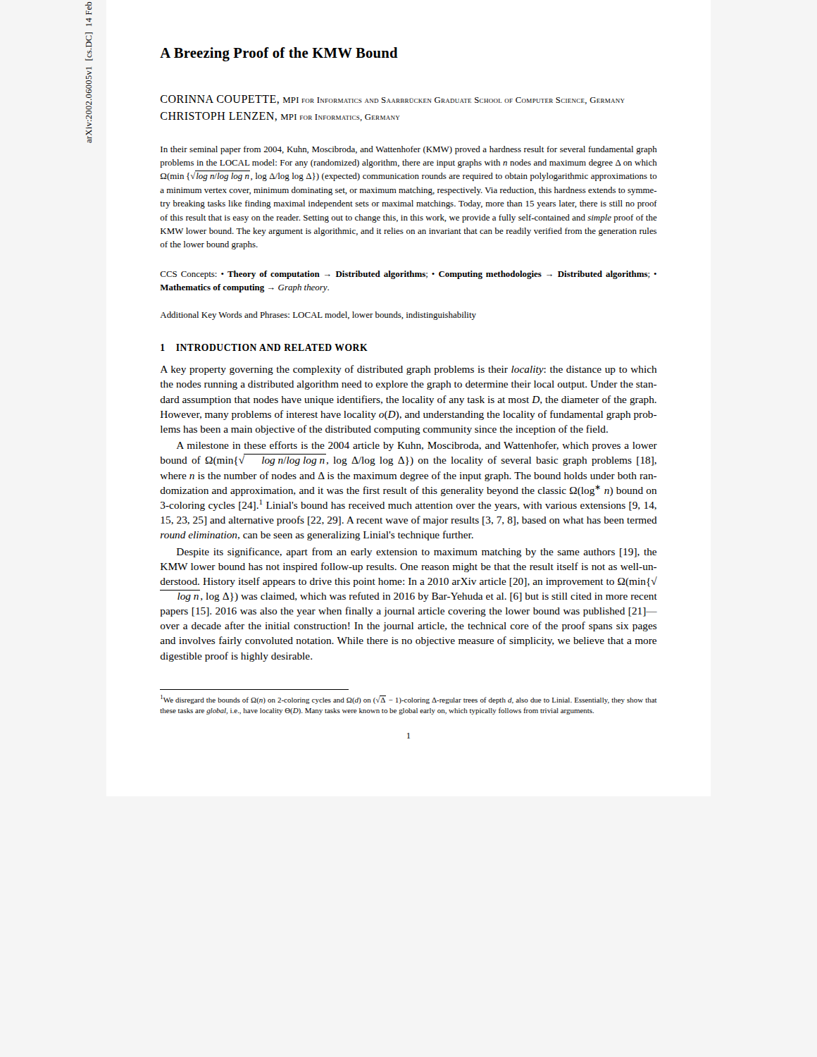arXiv:2002.06005v1 [cs.DC] 14 Feb 2020
A Breezing Proof of the KMW Bound
CORINNA COUPETTE, MPI for Informatics and Saarbrücken Graduate School of Computer Science, Germany
CHRISTOPH LENZEN, MPI for Informatics, Germany
In their seminal paper from 2004, Kuhn, Moscibroda, and Wattenhofer (KMW) proved a hardness result for several fundamental graph problems in the LOCAL model: For any (randomized) algorithm, there are input graphs with n nodes and maximum degree Δ on which Ω(min {√log n/log log n, log Δ/log log Δ}) (expected) communication rounds are required to obtain polylogarithmic approximations to a minimum vertex cover, minimum dominating set, or maximum matching, respectively. Via reduction, this hardness extends to symmetry breaking tasks like finding maximal independent sets or maximal matchings. Today, more than 15 years later, there is still no proof of this result that is easy on the reader. Setting out to change this, in this work, we provide a fully self-contained and simple proof of the KMW lower bound. The key argument is algorithmic, and it relies on an invariant that can be readily verified from the generation rules of the lower bound graphs.
CCS Concepts: • Theory of computation → Distributed algorithms; • Computing methodologies → Distributed algorithms; • Mathematics of computing → Graph theory.
Additional Key Words and Phrases: LOCAL model, lower bounds, indistinguishability
1 INTRODUCTION AND RELATED WORK
A key property governing the complexity of distributed graph problems is their locality: the distance up to which the nodes running a distributed algorithm need to explore the graph to determine their local output. Under the standard assumption that nodes have unique identifiers, the locality of any task is at most D, the diameter of the graph. However, many problems of interest have locality o(D), and understanding the locality of fundamental graph problems has been a main objective of the distributed computing community since the inception of the field.
A milestone in these efforts is the 2004 article by Kuhn, Moscibroda, and Wattenhofer, which proves a lower bound of Ω(min{√log n/log log n, log Δ/log log Δ}) on the locality of several basic graph problems [18], where n is the number of nodes and Δ is the maximum degree of the input graph. The bound holds under both randomization and approximation, and it was the first result of this generality beyond the classic Ω(log∗ n) bound on 3-coloring cycles [24].1 Linial's bound has received much attention over the years, with various extensions [9, 14, 15, 23, 25] and alternative proofs [22, 29]. A recent wave of major results [3, 7, 8], based on what has been termed round elimination, can be seen as generalizing Linial's technique further.
Despite its significance, apart from an early extension to maximum matching by the same authors [19], the KMW lower bound has not inspired follow-up results. One reason might be that the result itself is not as well-understood. History itself appears to drive this point home: In a 2010 arXiv article [20], an improvement to Ω(min{√log n, log Δ}) was claimed, which was refuted in 2016 by Bar-Yehuda et al. [6] but is still cited in more recent papers [15]. 2016 was also the year when finally a journal article covering the lower bound was published [21]—over a decade after the initial construction! In the journal article, the technical core of the proof spans six pages and involves fairly convoluted notation. While there is no objective measure of simplicity, we believe that a more digestible proof is highly desirable.
1We disregard the bounds of Ω(n) on 2-coloring cycles and Ω(d) on (√Δ − 1)-coloring Δ-regular trees of depth d, also due to Linial. Essentially, they show that these tasks are global, i.e., have locality Θ(D). Many tasks were known to be global early on, which typically follows from trivial arguments.
1